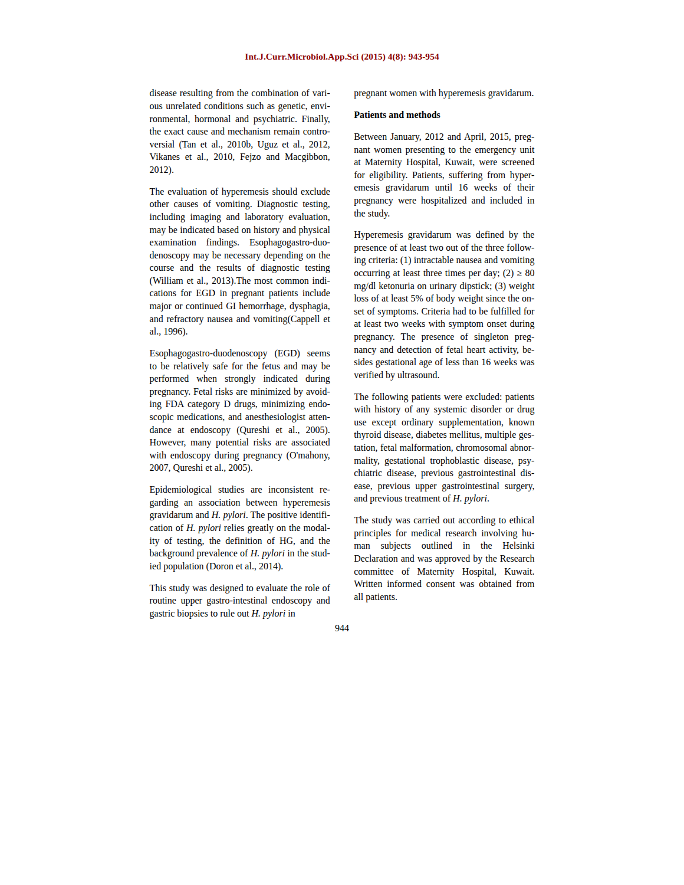Int.J.Curr.Microbiol.App.Sci (2015) 4(8): 943-954
disease resulting from the combination of various unrelated conditions such as genetic, environmental, hormonal and psychiatric. Finally, the exact cause and mechanism remain controversial (Tan et al., 2010b, Uguz et al., 2012, Vikanes et al., 2010, Fejzo and Macgibbon, 2012).
The evaluation of hyperemesis should exclude other causes of vomiting. Diagnostic testing, including imaging and laboratory evaluation, may be indicated based on history and physical examination findings. Esophagogastro-duodenoscopy may be necessary depending on the course and the results of diagnostic testing (William et al., 2013).The most common indications for EGD in pregnant patients include major or continued GI hemorrhage, dysphagia, and refractory nausea and vomiting(Cappell et al., 1996).
Esophagogastro-duodenoscopy (EGD) seems to be relatively safe for the fetus and may be performed when strongly indicated during pregnancy. Fetal risks are minimized by avoiding FDA category D drugs, minimizing endoscopic medications, and anesthesiologist attendance at endoscopy (Qureshi et al., 2005). However, many potential risks are associated with endoscopy during pregnancy (O'mahony, 2007, Qureshi et al., 2005).
Epidemiological studies are inconsistent regarding an association between hyperemesis gravidarum and H. pylori. The positive identification of H. pylori relies greatly on the modality of testing, the definition of HG, and the background prevalence of H. pylori in the studied population (Doron et al., 2014).
This study was designed to evaluate the role of routine upper gastro-intestinal endoscopy and gastric biopsies to rule out H. pylori in
pregnant women with hyperemesis gravidarum.
Patients and methods
Between January, 2012 and April, 2015, pregnant women presenting to the emergency unit at Maternity Hospital, Kuwait, were screened for eligibility. Patients, suffering from hyperemesis gravidarum until 16 weeks of their pregnancy were hospitalized and included in the study.
Hyperemesis gravidarum was defined by the presence of at least two out of the three following criteria: (1) intractable nausea and vomiting occurring at least three times per day; (2) ≥ 80 mg/dl ketonuria on urinary dipstick; (3) weight loss of at least 5% of body weight since the onset of symptoms. Criteria had to be fulfilled for at least two weeks with symptom onset during pregnancy. The presence of singleton pregnancy and detection of fetal heart activity, besides gestational age of less than 16 weeks was verified by ultrasound.
The following patients were excluded: patients with history of any systemic disorder or drug use except ordinary supplementation, known thyroid disease, diabetes mellitus, multiple gestation, fetal malformation, chromosomal abnormality, gestational trophoblastic disease, psychiatric disease, previous gastrointestinal disease, previous upper gastrointestinal surgery, and previous treatment of H. pylori.
The study was carried out according to ethical principles for medical research involving human subjects outlined in the Helsinki Declaration and was approved by the Research committee of Maternity Hospital, Kuwait. Written informed consent was obtained from all patients.
944